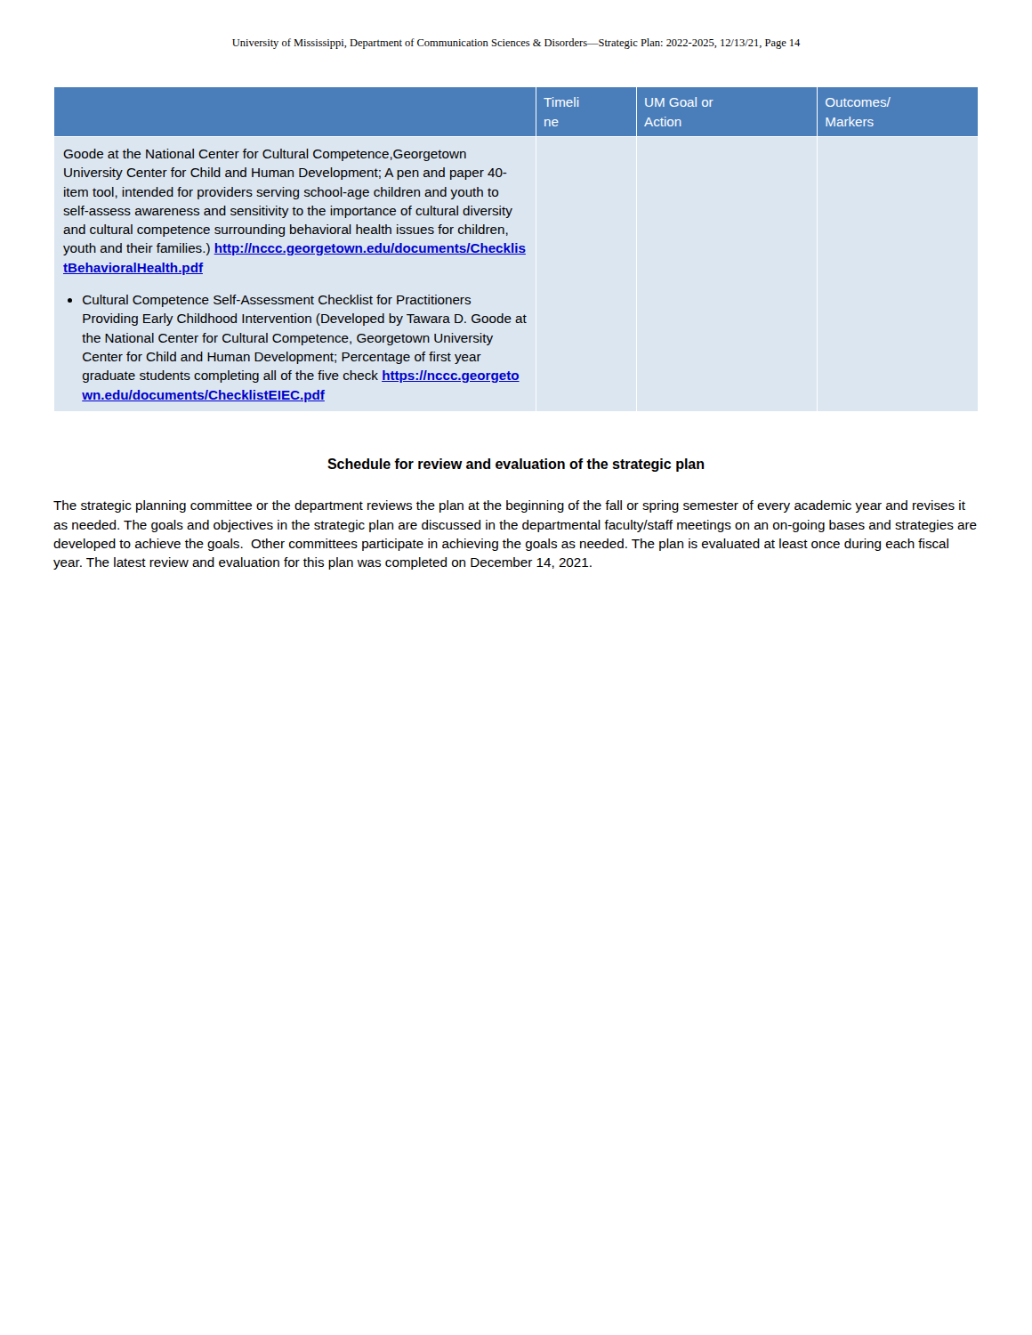University of Mississippi, Department of Communication Sciences & Disorders—Strategic Plan: 2022-2025, 12/13/21, Page 14
| | Timeli ne | UM Goal or Action | Outcomes/ Markers |
| --- | --- | --- | --- |
| Goode at the National Center for Cultural Competence,Georgetown University Center for Child and Human Development; A pen and paper 40-item tool, intended for providers serving school-age children and youth to self-assess awareness and sensitivity to the importance of cultural diversity and cultural competence surrounding behavioral health issues for children, youth and their families.) http://nccc.georgetown.edu/documents/ChecklistBehavioralHealth.pdf Cultural Competence Self-Assessment Checklist for Practitioners Providing Early Childhood Intervention (Developed by Tawara D. Goode at the National Center for Cultural Competence, Georgetown University Center for Child and Human Development; Percentage of first year graduate students completing all of the five check https://nccc.georgetown.edu/documents/ChecklistEIEC.pdf | | | |
Schedule for review and evaluation of the strategic plan
The strategic planning committee or the department reviews the plan at the beginning of the fall or spring semester of every academic year and revises it as needed. The goals and objectives in the strategic plan are discussed in the departmental faculty/staff meetings on an on-going bases and strategies are developed to achieve the goals. Other committees participate in achieving the goals as needed. The plan is evaluated at least once during each fiscal year. The latest review and evaluation for this plan was completed on December 14, 2021.